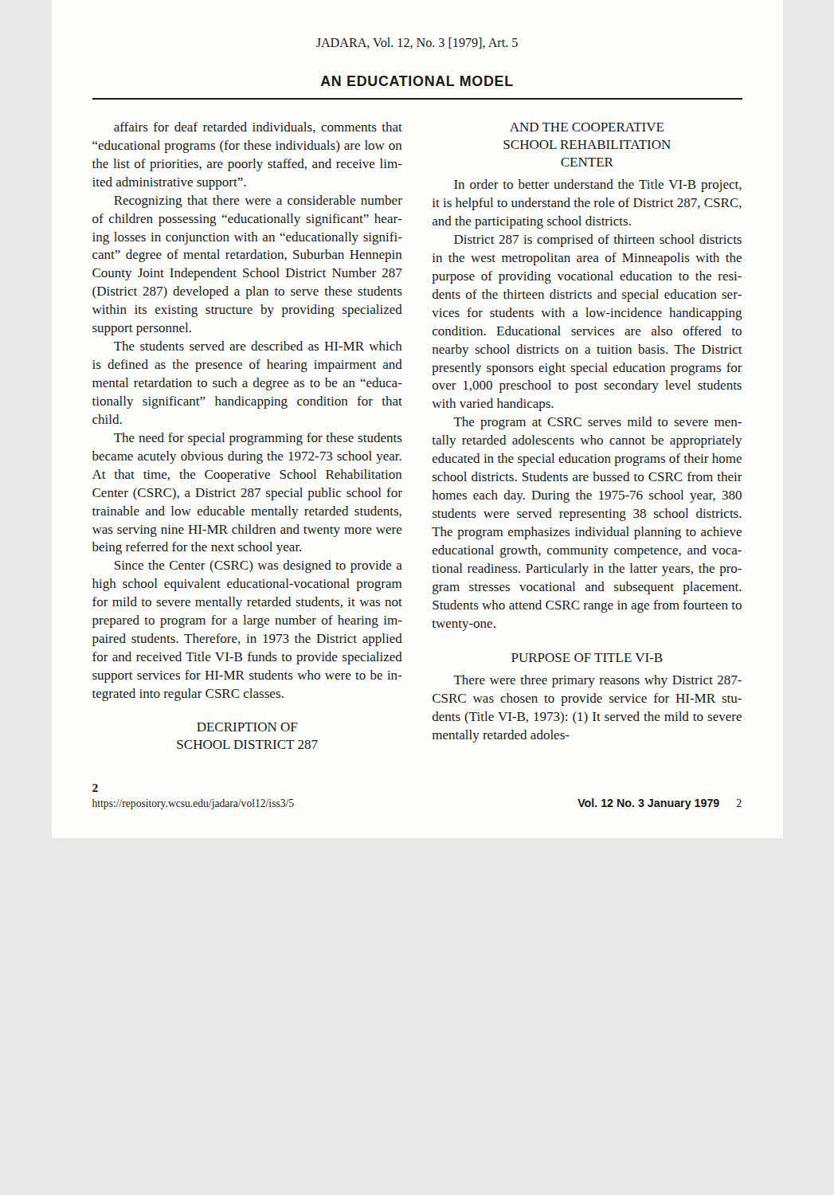JADARA, Vol. 12, No. 3 [1979], Art. 5
AN EDUCATIONAL MODEL
affairs for deaf retarded individuals, comments that “educational programs (for these individuals) are low on the list of priorities, are poorly staffed, and receive limited administrative support”.
Recognizing that there were a considerable number of children possessing “educationally significant” hearing losses in conjunction with an “educationally significant” degree of mental retardation, Suburban Hennepin County Joint Independent School District Number 287 (District 287) developed a plan to serve these students within its existing structure by providing specialized support personnel.
The students served are described as HI-MR which is defined as the presence of hearing impairment and mental retardation to such a degree as to be an “educationally significant” handicapping condition for that child.
The need for special programming for these students became acutely obvious during the 1972-73 school year. At that time, the Cooperative School Rehabilitation Center (CSRC), a District 287 special public school for trainable and low educable mentally retarded students, was serving nine HI-MR children and twenty more were being referred for the next school year.
Since the Center (CSRC) was designed to provide a high school equivalent educational-vocational program for mild to severe mentally retarded students, it was not prepared to program for a large number of hearing impaired students. Therefore, in 1973 the District applied for and received Title VI-B funds to provide specialized support services for HI-MR students who were to be integrated into regular CSRC classes.
Decription of
School District 287
and the Cooperative
School Rehabilitation
Center
In order to better understand the Title VI-B project, it is helpful to understand the role of District 287, CSRC, and the participating school districts.
District 287 is comprised of thirteen school districts in the west metropolitan area of Minneapolis with the purpose of providing vocational education to the residents of the thirteen districts and special education services for students with a low-incidence handicapping condition. Educational services are also offered to nearby school districts on a tuition basis. The District presently sponsors eight special education programs for over 1,000 preschool to post secondary level students with varied handicaps.
The program at CSRC serves mild to severe mentally retarded adolescents who cannot be appropriately educated in the special education programs of their home school districts. Students are bussed to CSRC from their homes each day. During the 1975-76 school year, 380 students were served representing 38 school districts. The program emphasizes individual planning to achieve educational growth, community competence, and vocational readiness. Particularly in the latter years, the program stresses vocational and subsequent placement. Students who attend CSRC range in age from fourteen to twenty-one.
Purpose of Title VI-B
There were three primary reasons why District 287-CSRC was chosen to provide service for HI-MR students (Title VI-B, 1973): (1) It served the mild to severe mentally retarded adoles-
2 https://repository.wcsu.edu/jadara/vol12/iss3/5
Vol. 12 No. 3 January 1979 2